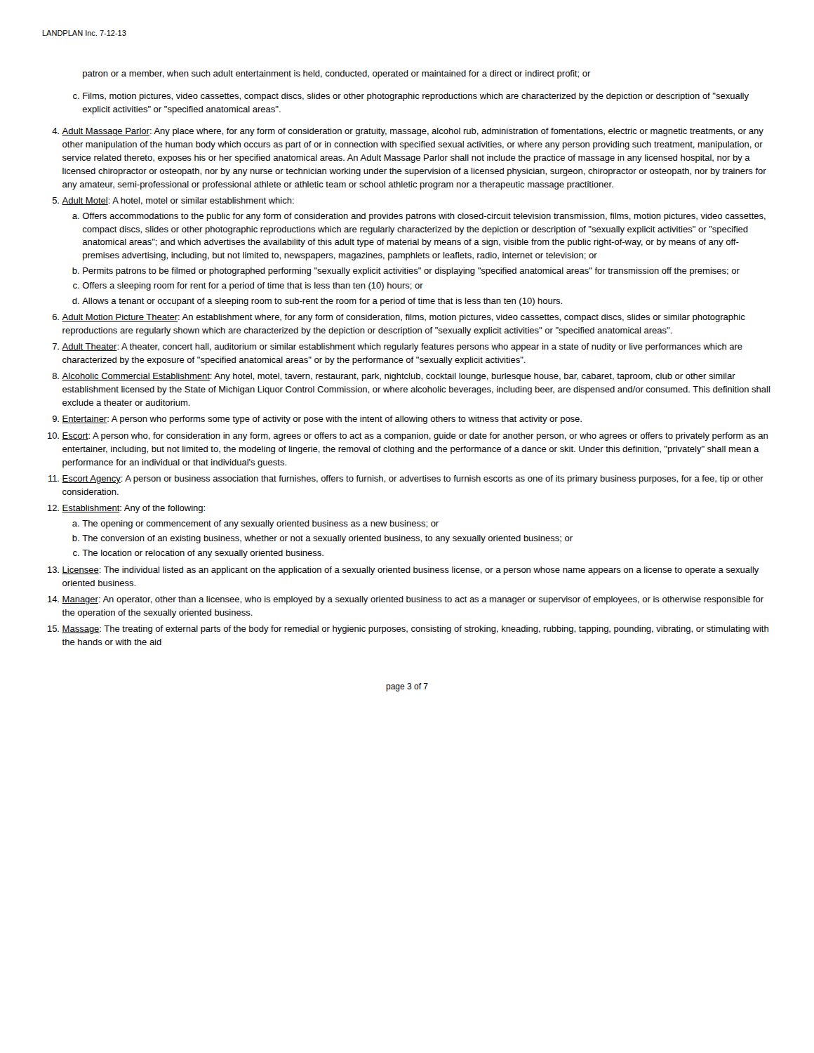LANDPLAN Inc. 7-12-13
patron or a member, when such adult entertainment is held, conducted, operated or maintained for a direct or indirect profit; or
Films, motion pictures, video cassettes, compact discs, slides or other photographic reproductions which are characterized by the depiction or description of "sexually explicit activities" or "specified anatomical areas".
Adult Massage Parlor: Any place where, for any form of consideration or gratuity, massage, alcohol rub, administration of fomentations, electric or magnetic treatments, or any other manipulation of the human body which occurs as part of or in connection with specified sexual activities, or where any person providing such treatment, manipulation, or service related thereto, exposes his or her specified anatomical areas. An Adult Massage Parlor shall not include the practice of massage in any licensed hospital, nor by a licensed chiropractor or osteopath, nor by any nurse or technician working under the supervision of a licensed physician, surgeon, chiropractor or osteopath, nor by trainers for any amateur, semi-professional or professional athlete or athletic team or school athletic program nor a therapeutic massage practitioner.
Adult Motel: A hotel, motel or similar establishment which:
Offers accommodations to the public for any form of consideration and provides patrons with closed-circuit television transmission, films, motion pictures, video cassettes, compact discs, slides or other photographic reproductions which are regularly characterized by the depiction or description of "sexually explicit activities" or "specified anatomical areas"; and which advertises the availability of this adult type of material by means of a sign, visible from the public right-of-way, or by means of any off-premises advertising, including, but not limited to, newspapers, magazines, pamphlets or leaflets, radio, internet or television; or
Permits patrons to be filmed or photographed performing "sexually explicit activities" or displaying "specified anatomical areas" for transmission off the premises; or
Offers a sleeping room for rent for a period of time that is less than ten (10) hours; or
Allows a tenant or occupant of a sleeping room to sub-rent the room for a period of time that is less than ten (10) hours.
Adult Motion Picture Theater: An establishment where, for any form of consideration, films, motion pictures, video cassettes, compact discs, slides or similar photographic reproductions are regularly shown which are characterized by the depiction or description of "sexually explicit activities" or "specified anatomical areas".
Adult Theater: A theater, concert hall, auditorium or similar establishment which regularly features persons who appear in a state of nudity or live performances which are characterized by the exposure of "specified anatomical areas" or by the performance of "sexually explicit activities".
Alcoholic Commercial Establishment: Any hotel, motel, tavern, restaurant, park, nightclub, cocktail lounge, burlesque house, bar, cabaret, taproom, club or other similar establishment licensed by the State of Michigan Liquor Control Commission, or where alcoholic beverages, including beer, are dispensed and/or consumed. This definition shall exclude a theater or auditorium.
Entertainer: A person who performs some type of activity or pose with the intent of allowing others to witness that activity or pose.
Escort: A person who, for consideration in any form, agrees or offers to act as a companion, guide or date for another person, or who agrees or offers to privately perform as an entertainer, including, but not limited to, the modeling of lingerie, the removal of clothing and the performance of a dance or skit. Under this definition, "privately" shall mean a performance for an individual or that individual's guests.
Escort Agency: A person or business association that furnishes, offers to furnish, or advertises to furnish escorts as one of its primary business purposes, for a fee, tip or other consideration.
Establishment: Any of the following:
The opening or commencement of any sexually oriented business as a new business; or
The conversion of an existing business, whether or not a sexually oriented business, to any sexually oriented business; or
The location or relocation of any sexually oriented business.
Licensee: The individual listed as an applicant on the application of a sexually oriented business license, or a person whose name appears on a license to operate a sexually oriented business.
Manager: An operator, other than a licensee, who is employed by a sexually oriented business to act as a manager or supervisor of employees, or is otherwise responsible for the operation of the sexually oriented business.
Massage: The treating of external parts of the body for remedial or hygienic purposes, consisting of stroking, kneading, rubbing, tapping, pounding, vibrating, or stimulating with the hands or with the aid
page 3 of 7